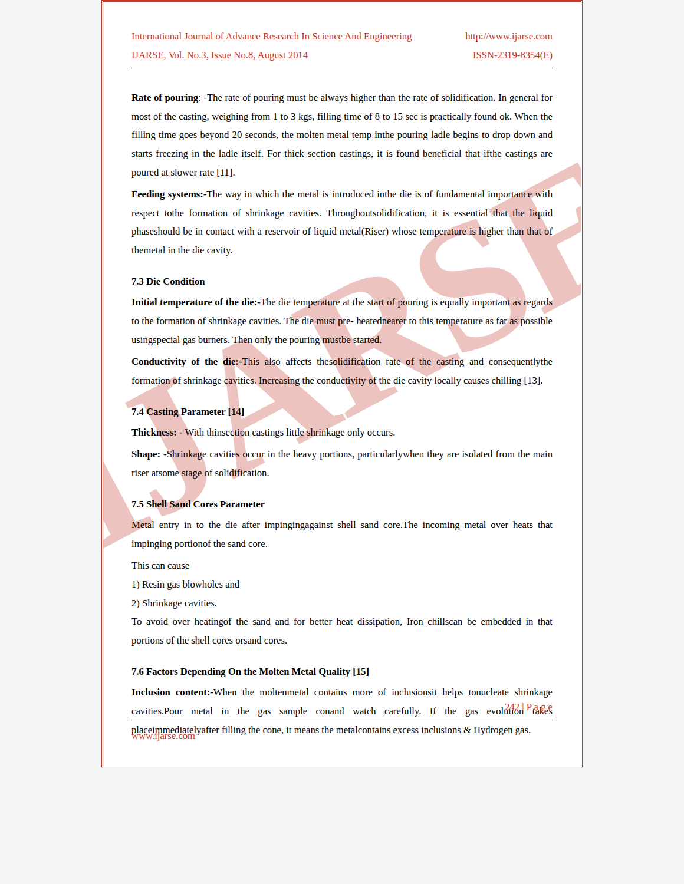IJARSE
International Journal of Advance Research In Science And Engineering http://www.ijarse.com
IJARSE, Vol. No.3, Issue No.8, August 2014 ISSN-2319-8354(E)
Rate of pouring: -The rate of pouring must be always higher than the rate of solidification. In general for most of the casting, weighing from 1 to 3 kgs, filling time of 8 to 15 sec is practically found ok. When the filling time goes beyond 20 seconds, the molten metal temp inthe pouring ladle begins to drop down and starts freezing in the ladle itself. For thick section castings, it is found beneficial that ifthe castings are poured at slower rate [11].
Feeding systems:-The way in which the metal is introduced inthe die is of fundamental importance with respect tothe formation of shrinkage cavities. Throughoutsolidification, it is essential that the liquid phaseshould be in contact with a reservoir of liquid metal(Riser) whose temperature is higher than that of themetal in the die cavity.
7.3 Die Condition
Initial temperature of the die:-The die temperature at the start of pouring is equally important as regards to the formation of shrinkage cavities. The die must pre- heatednearer to this temperature as far as possible usingspecial gas burners. Then only the pouring mustbe started.
Conductivity of the die:-This also affects thesolidification rate of the casting and consequentlythe formation of shrinkage cavities. Increasing the conductivity of the die cavity locally causes chilling [13].
7.4 Casting Parameter [14]
Thickness: - With thinsection castings little shrinkage only occurs.
Shape: -Shrinkage cavities occur in the heavy portions, particularlywhen they are isolated from the main riser atsome stage of solidification.
7.5 Shell Sand Cores Parameter
Metal entry in to the die after impingingagainst shell sand core.The incoming metal over heats that impinging portionof the sand core.
This can cause
1) Resin gas blowholes and
2) Shrinkage cavities.
To avoid over heatingof the sand and for better heat dissipation, Iron chillscan be embedded in that portions of the shell cores orsand cores.
7.6 Factors Depending On the Molten Metal Quality [15]
Inclusion content:-When the moltenmetal contains more of inclusionsit helps tonucleate shrinkage cavities.Pour metal in the gas sample conand watch carefully. If the gas evolution takes placeimmediatelyafter filling the cone, it means the metalcontains excess inclusions & Hydrogen gas.
242 | P a g e
www.ijarse.com